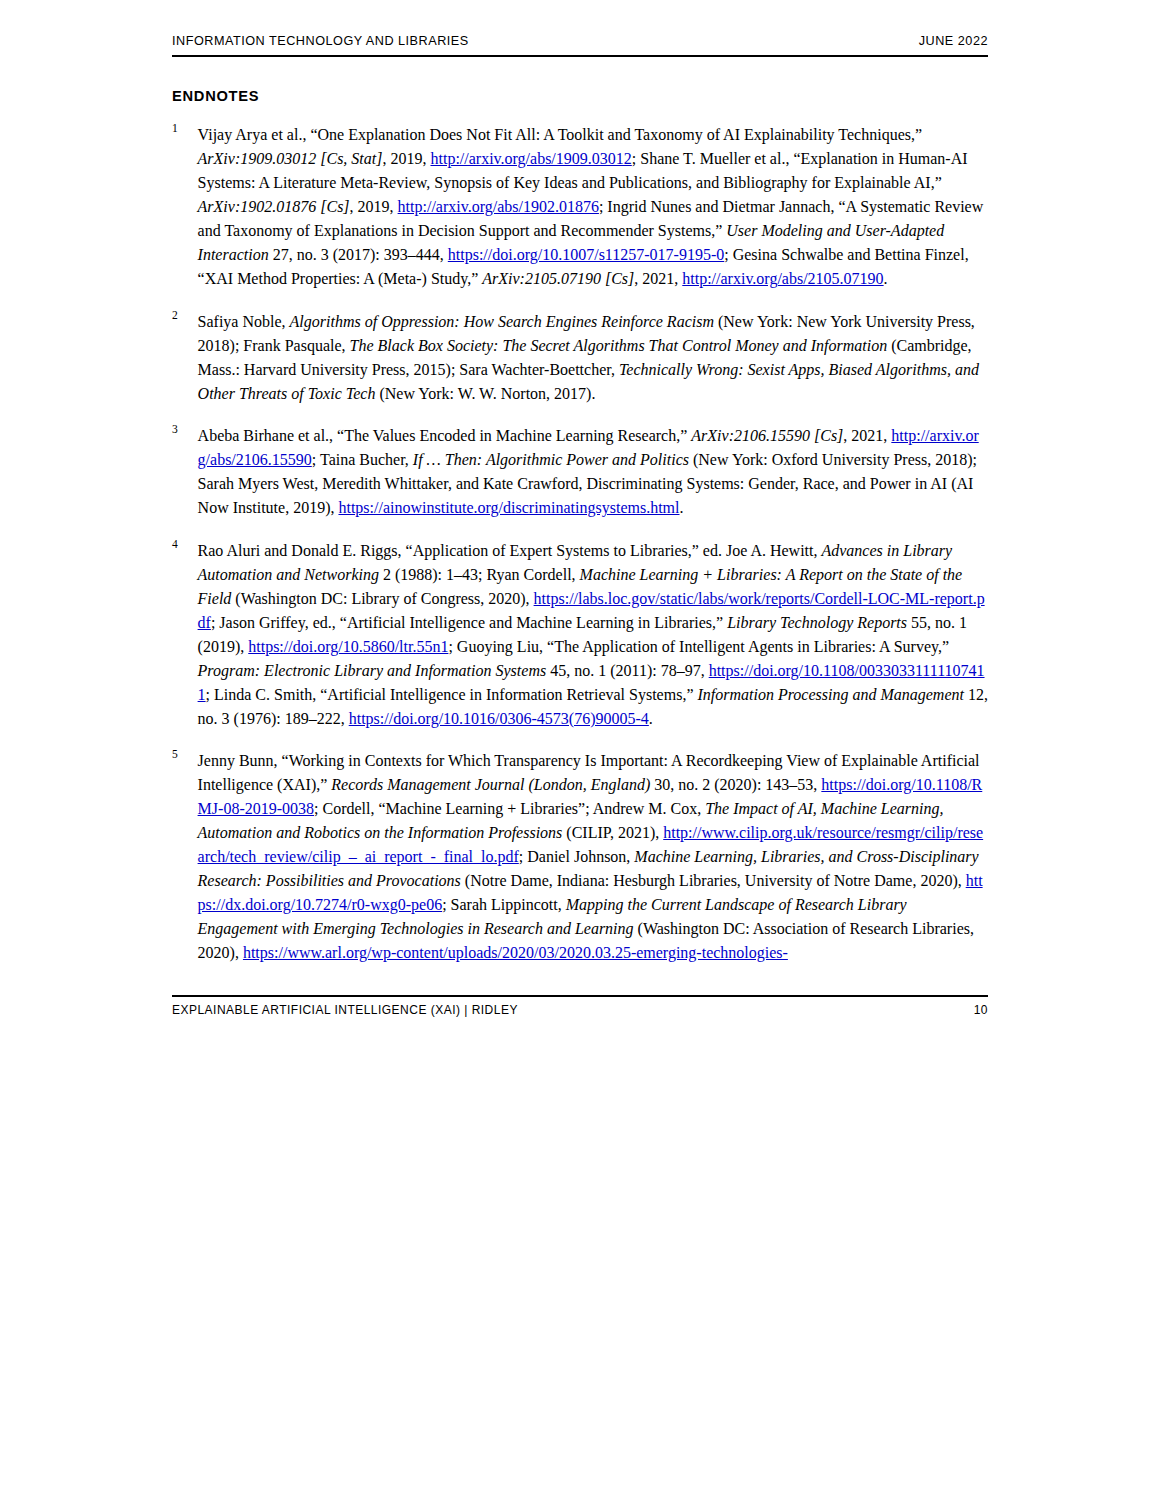Information Technology and Libraries June 2022
Endnotes
1 Vijay Arya et al., “One Explanation Does Not Fit All: A Toolkit and Taxonomy of AI Explainability Techniques,” ArXiv:1909.03012 [Cs, Stat], 2019, http://arxiv.org/abs/1909.03012; Shane T. Mueller et al., “Explanation in Human-AI Systems: A Literature Meta-Review, Synopsis of Key Ideas and Publications, and Bibliography for Explainable AI,” ArXiv:1902.01876 [Cs], 2019, http://arxiv.org/abs/1902.01876; Ingrid Nunes and Dietmar Jannach, “A Systematic Review and Taxonomy of Explanations in Decision Support and Recommender Systems,” User Modeling and User-Adapted Interaction 27, no. 3 (2017): 393–444, https://doi.org/10.1007/s11257-017-9195-0; Gesina Schwalbe and Bettina Finzel, “XAI Method Properties: A (Meta-) Study,” ArXiv:2105.07190 [Cs], 2021, http://arxiv.org/abs/2105.07190.
2 Safiya Noble, Algorithms of Oppression: How Search Engines Reinforce Racism (New York: New York University Press, 2018); Frank Pasquale, The Black Box Society: The Secret Algorithms That Control Money and Information (Cambridge, Mass.: Harvard University Press, 2015); Sara Wachter-Boettcher, Technically Wrong: Sexist Apps, Biased Algorithms, and Other Threats of Toxic Tech (New York: W. W. Norton, 2017).
3 Abeba Birhane et al., “The Values Encoded in Machine Learning Research,” ArXiv:2106.15590 [Cs], 2021, http://arxiv.org/abs/2106.15590; Taina Bucher, If … Then: Algorithmic Power and Politics (New York: Oxford University Press, 2018); Sarah Myers West, Meredith Whittaker, and Kate Crawford, Discriminating Systems: Gender, Race, and Power in AI (AI Now Institute, 2019), https://ainowinstitute.org/discriminatingsystems.html.
4 Rao Aluri and Donald E. Riggs, “Application of Expert Systems to Libraries,” ed. Joe A. Hewitt, Advances in Library Automation and Networking 2 (1988): 1–43; Ryan Cordell, Machine Learning + Libraries: A Report on the State of the Field (Washington DC: Library of Congress, 2020), https://labs.loc.gov/static/labs/work/reports/Cordell-LOC-ML-report.pdf; Jason Griffey, ed., “Artificial Intelligence and Machine Learning in Libraries,” Library Technology Reports 55, no. 1 (2019), https://doi.org/10.5860/ltr.55n1; Guoying Liu, “The Application of Intelligent Agents in Libraries: A Survey,” Program: Electronic Library and Information Systems 45, no. 1 (2011): 78–97, https://doi.org/10.1108/00330331111107411; Linda C. Smith, “Artificial Intelligence in Information Retrieval Systems,” Information Processing and Management 12, no. 3 (1976): 189–222, https://doi.org/10.1016/0306-4573(76)90005-4.
5 Jenny Bunn, “Working in Contexts for Which Transparency Is Important: A Recordkeeping View of Explainable Artificial Intelligence (XAI),” Records Management Journal (London, England) 30, no. 2 (2020): 143–53, https://doi.org/10.1108/RMJ-08-2019-0038; Cordell, “Machine Learning + Libraries”; Andrew M. Cox, The Impact of AI, Machine Learning, Automation and Robotics on the Information Professions (CILIP, 2021), http://www.cilip.org.uk/resource/resmgr/cilip/research/tech_review/cilip_–_ai_report_-_final_lo.pdf; Daniel Johnson, Machine Learning, Libraries, and Cross-Disciplinary Research: Possibilities and Provocations (Notre Dame, Indiana: Hesburgh Libraries, University of Notre Dame, 2020), https://dx.doi.org/10.7274/r0-wxg0-pe06; Sarah Lippincott, Mapping the Current Landscape of Research Library Engagement with Emerging Technologies in Research and Learning (Washington DC: Association of Research Libraries, 2020), https://www.arl.org/wp-content/uploads/2020/03/2020.03.25-emerging-technologies-
Explainable Artificial Intelligence (XAI) | Ridley 10